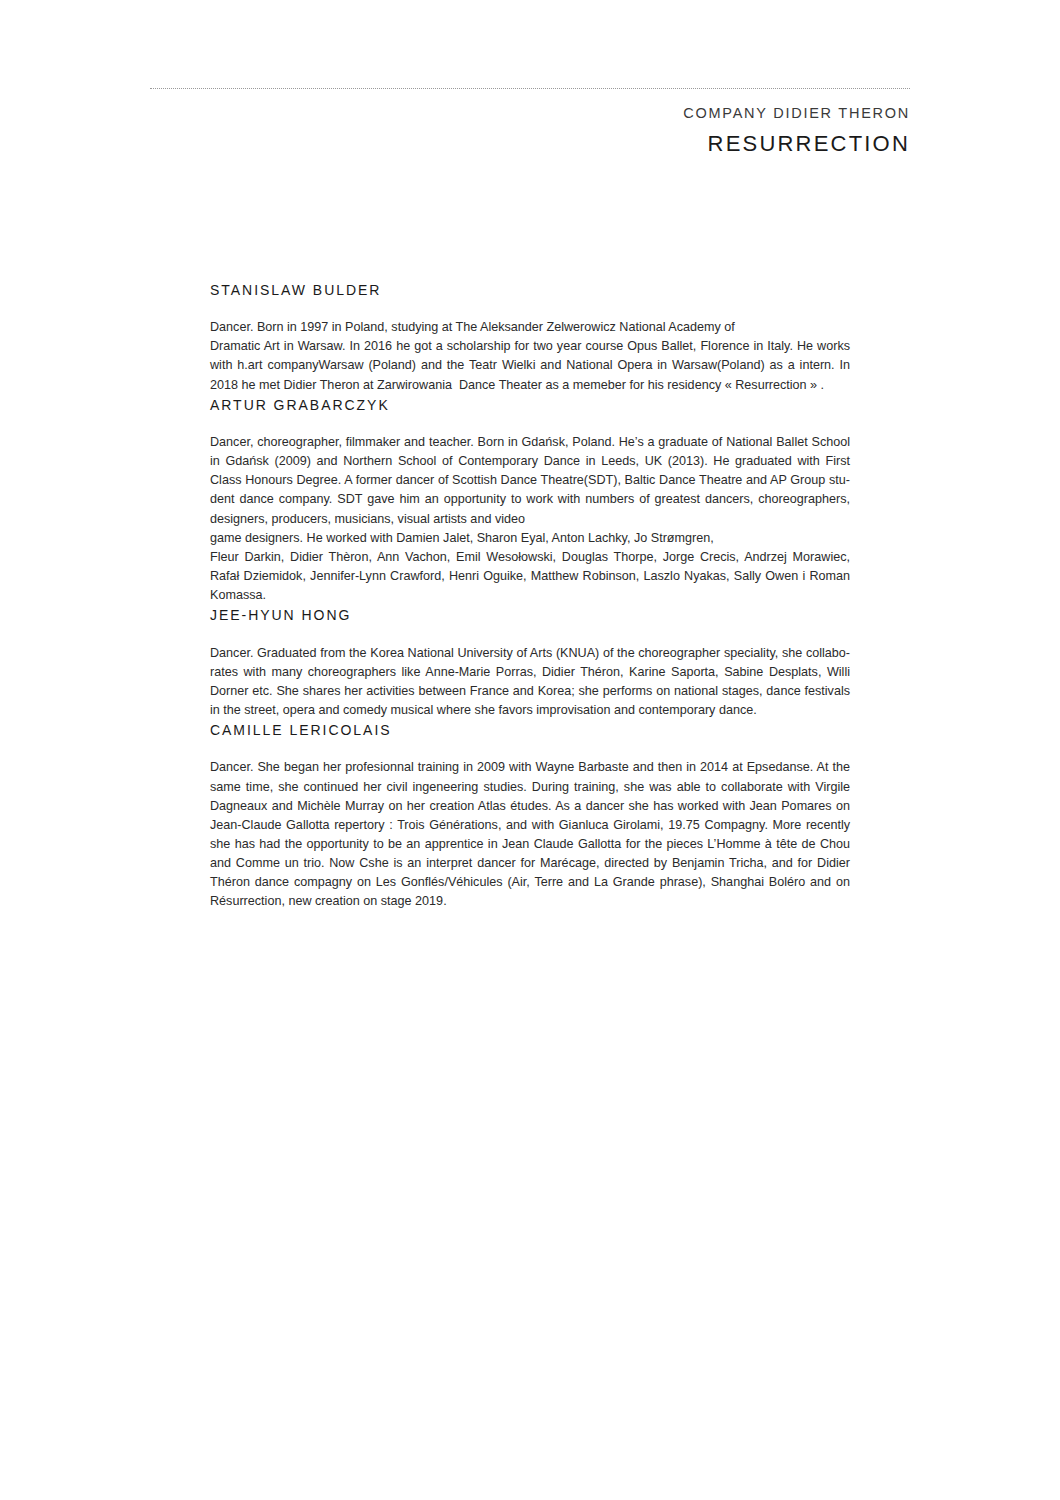COMPANY DIDIER THERON
RESURRECTION
STANISLAW BULDER
Dancer. Born in 1997 in Poland, studying at The Aleksander Zelwerowicz National Academy of
Dramatic Art in Warsaw. In 2016 he got a scholarship for two year course Opus Ballet, Florence in Italy. He works with h.art companyWarsaw (Poland) and the Teatr Wielki and National Opera in Warsaw(Poland) as a intern. In 2018 he met Didier Theron at Zarwirowania Dance Theater as a memeber for his residency « Resurrection » .
ARTUR GRABARCZYK
Dancer, choreographer, filmmaker and teacher. Born in Gdańsk, Poland. He’s a graduate of National Ballet School in Gdańsk (2009) and Northern School of Contemporary Dance in Leeds, UK (2013). He graduated with First Class Honours Degree. A former dancer of Scottish Dance Theatre(SDT), Baltic Dance Theatre and AP Group student dance company. SDT gave him an opportunity to work with numbers of greatest dancers, choreographers, designers, producers, musicians, visual artists and video
game designers. He worked with Damien Jalet, Sharon Eyal, Anton Lachky, Jo Strømgren,
Fleur Darkin, Didier Thèron, Ann Vachon, Emil Wesołowski, Douglas Thorpe, Jorge Crecis, Andrzej Morawiec, Rafał Dziemidok, Jennifer-Lynn Crawford, Henri Oguike, Matthew Robinson, Laszlo Nyakas, Sally Owen i Roman Komassa.
JEE-HYUN HONG
Dancer. Graduated from the Korea National University of Arts (KNUA) of the choreographer speciality, she collaborates with many choreographers like Anne-Marie Porras, Didier Théron, Karine Saporta, Sabine Desplats, Willi Dorner etc. She shares her activities between France and Korea; she performs on national stages, dance festivals in the street, opera and comedy musical where she favors improvisation and contemporary dance.
CAMILLE LERICOLAIS
Dancer. She began her profesionnal training in 2009 with Wayne Barbaste and then in 2014 at Epsedanse. At the same time, she continued her civil ingeneering studies. During training, she was able to collaborate with Virgile Dagneaux and Michèle Murray on her creation Atlas études. As a dancer she has worked with Jean Pomares on Jean-Claude Gallotta repertory : Trois Générations, and with Gianluca Girolami, 19.75 Compagny. More recently she has had the opportunity to be an apprentice in Jean Claude Gallotta for the pieces L’Homme à tête de Chou and Comme un trio. Now Cshe is an interpret dancer for Marécage, directed by Benjamin Tricha, and for Didier Théron dance compagny on Les Gonflés/Véhicules (Air, Terre and La Grande phrase), Shanghai Boléro and on Résurrection, new creation on stage 2019.